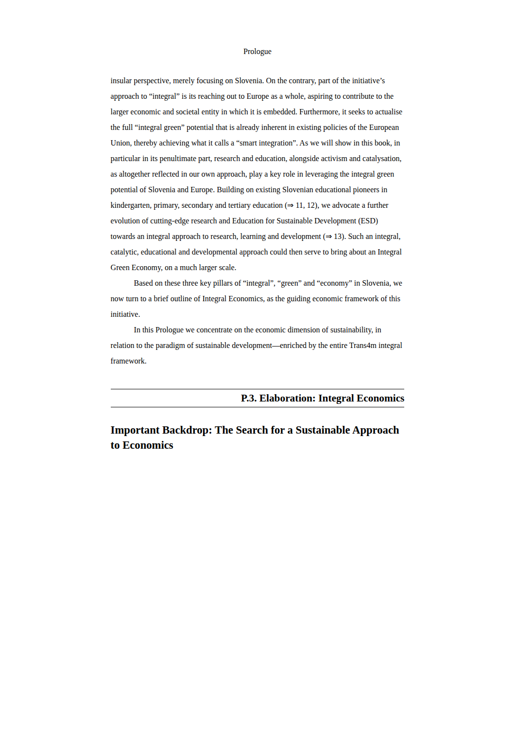Prologue
insular perspective, merely focusing on Slovenia. On the contrary, part of the initiative’s approach to “integral” is its reaching out to Europe as a whole, aspiring to contribute to the larger economic and societal entity in which it is embedded. Furthermore, it seeks to actualise the full “integral green” potential that is already inherent in existing policies of the European Union, thereby achieving what it calls a “smart integration”. As we will show in this book, in particular in its penultimate part, research and education, alongside activism and catalysation, as altogether reflected in our own approach, play a key role in leveraging the integral green potential of Slovenia and Europe. Building on existing Slovenian educational pioneers in kindergarten, primary, secondary and tertiary education (⇒ 11, 12), we advocate a further evolution of cutting-edge research and Education for Sustainable Development (ESD) towards an integral approach to research, learning and development (⇒ 13). Such an integral, catalytic, educational and developmental approach could then serve to bring about an Integral Green Economy, on a much larger scale.
Based on these three key pillars of “integral”, “green” and “economy” in Slovenia, we now turn to a brief outline of Integral Economics, as the guiding economic framework of this initiative.
In this Prologue we concentrate on the economic dimension of sustainability, in relation to the paradigm of sustainable development—enriched by the entire Trans4m integral framework.
P.3. Elaboration: Integral Economics
Important Backdrop: The Search for a Sustainable Approach to Economics